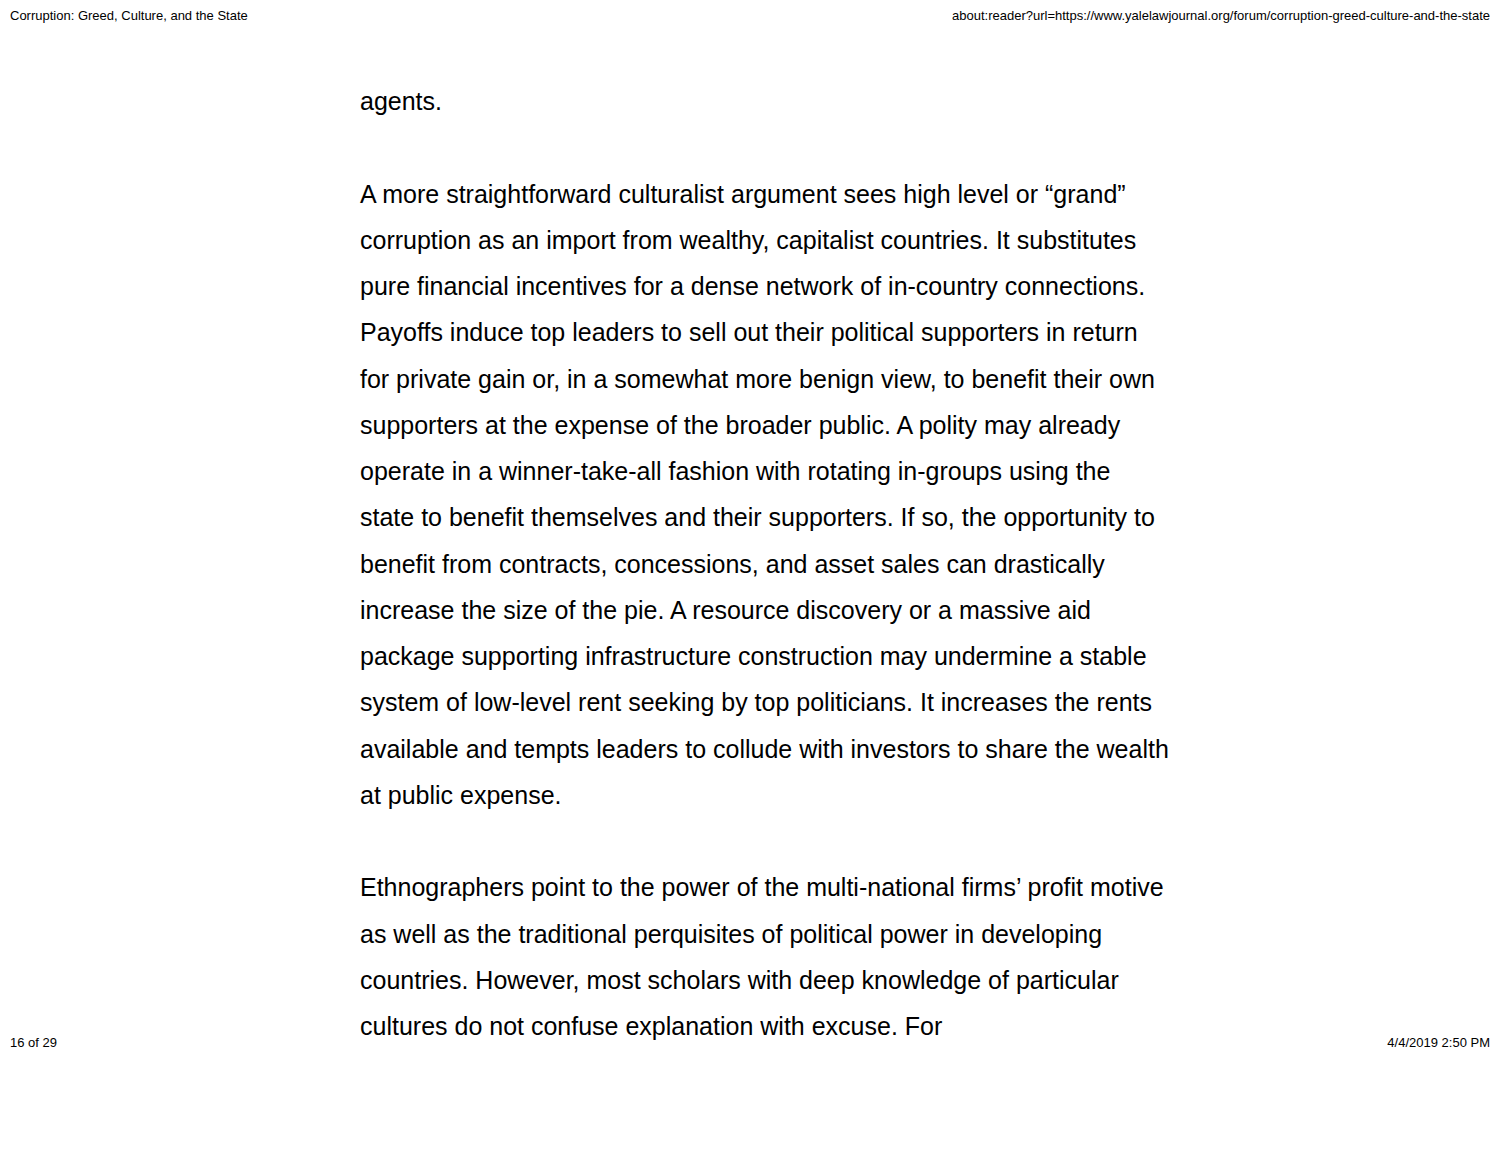Corruption: Greed, Culture, and the State
about:reader?url=https://www.yalelawjournal.org/forum/corruption-greed-culture-and-the-state
agents.
A more straightforward culturalist argument sees high level or “grand” corruption as an import from wealthy, capitalist countries. It substitutes pure financial incentives for a dense network of in-country connections. Payoffs induce top leaders to sell out their political supporters in return for private gain or, in a somewhat more benign view, to benefit their own supporters at the expense of the broader public. A polity may already operate in a winner-take-all fashion with rotating in-groups using the state to benefit themselves and their supporters. If so, the opportunity to benefit from contracts, concessions, and asset sales can drastically increase the size of the pie. A resource discovery or a massive aid package supporting infrastructure construction may undermine a stable system of low-level rent seeking by top politicians. It increases the rents available and tempts leaders to collude with investors to share the wealth at public expense.
Ethnographers point to the power of the multi-national firms’ profit motive as well as the traditional perquisites of political power in developing countries. However, most scholars with deep knowledge of particular cultures do not confuse explanation with excuse. For
16 of 29
4/4/2019 2:50 PM